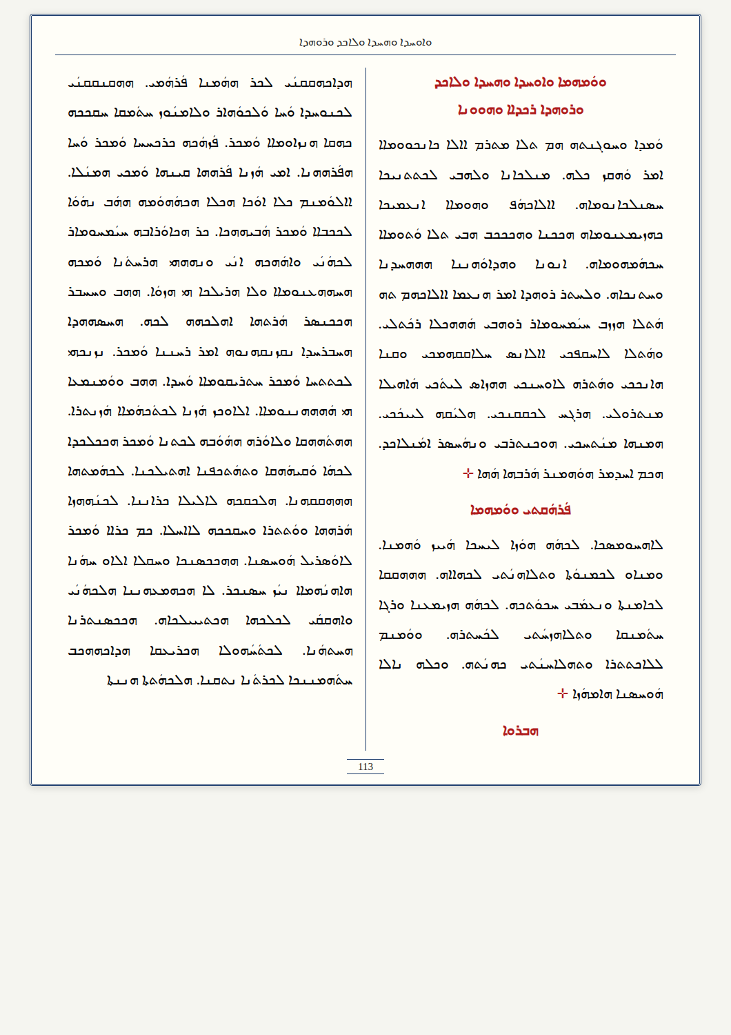ܘܐܘܚܕܐ ܘܗܚܕܐ ܘܠܐܟܕ ܘܪܘܗܕܐ
ܘܘܿܡܗܡܐ ܘܐܘܚܕܐ ܘܗܚܕܐ ܘܠܐܟܕ
ܘܪܘܗܕܐ ܪܟܕܐܐ ܘܗܘܘܢܐ
ܘܿܡܕܐ ܘܚܘܓܢܬܗ ܗܡ ܬܠܐ ܡܬܪܡ ܐܐܠܐ ܟܐܢܟܘܘܡܐܐ ܐܡܪ ܘܿܗܩܙ ܟܠܗ. ܡܢܠܟܐܢܐ ܘܠܗܒܝ ܠܟܬܬܢܝܟܐ ܚܣܢܠܟܐܢܘܡܐܗ. ܐܐܠܐܟܗܿܦ ܘܗܘܡܐܐ ܐܢܥܡܝܟܐ ܟܗܙܝܡܥܢܘܡܐܗ ܗܟܟܢܐ ܘܗܟܟܟܒ ܗܒܝ ܬܠܐ ܘܿܬܘܡܐܐ ܚܟܗܿܡܗܘܡܐܗ. ܐܢܘܢܐ ܘܗܕܐܘܿܗܢܢܐ ܗܗܗܚܕܢܐ ܘܚܬܢܟܐܗ. ܘܠܚܬܪ ܪܘܗܕܐ ܐܡܪ ܗܢܥܡܐ ܐܐܠܐܟܗܡ ܬܗ ܗܿܬܠܐ ܗܙܙܒ ܚܝܿܡܚܘܡܐܪ ܪܘܗܒܝ ܗܿܗܗܟܠܐ ܪܟܿܬܠܝ. ܘܗܿܬܠܐ ܠܐܚܩܦܟܝ ܐܐܠܐܢܣ ܚܠܐܩܩܗܡܟܝ ܘܩܢܐ ܗܐܢܟܟܝ ܘܗܿܬܪܗ ܠܐܘܚܢܟܝ ܗܗܙܐܣ ܠܝܬܿܟܝ ܗܿܐܗܝܠܐ ܡܢܬܪܘܠܝ. ܗܪܓܚ ܠܟܩܩܢܟܝ. ܗܠܝܿܩܗ ܠܝܝܟܿܟܝ. ܗܡܢܗܐ ܡܢܿܬܚܟܝ. ܗܘܟܢܬܪܒܝ ܘܢܗܿܚܣܪ ܐܡܿܢܠܐܟܕ. ܗܟܡ ܐܚܕܡܪ ܗܘܿܗܡܢܪ ܗܿܪܒܗܐ ܗܿܗܐ ✛
ܦܿܪܗܿܩܬܝ ܘܘܿܡܗܡܐ
ܠܐܗܚܘܡܣܟܐ. ܠܟܗܿܗ ܗܘܿܙܐ ܠܝܚܟܐ ܗܿܝܝܙ ܘܿܗܡܢܐ. ܘܡܢܐܘ ܠܟܡܢܘܿܬܐ ܘܬܠܐܗܢܿܬܝ ܠܟܗܐܐܗ. ܗܗܗܩܩܐ ܠܟܐܡܢܬܐ ܘܢܥܡܿܒܝ ܚܟܘܿܬܟܗ. ܠܟܗܿܗ ܗܙܝܡܥܢܐ ܘܪܓܐ ܚܬܿܡܢܩܐ ܘܬܠܐܗܙܚܿܬܝ ܠܟܿܚܬܪܗ. ܘܘܿܡܢܡ ܠܠܐܟܬܬܪܐ ܘܬܗܠܐܚܢܿܬܝ ܟܗܢܿܬܗ. ܘܟܠܗ ܢܐܠܐ ܗܿܘܚܣܢܐ ܗܐܡܗܿܙܐ ✛
ܗܒܪܘܐ
ܗܕܐܟܗܩܩܢܿܝ ܠܟܪ ܗܗܿܡܢܐ ܦܿܪܗܿܡܝ. ܗܗܩܢܩܩܢܿܝ ܠܟܢܘܚܕܐ ܘܿܚܐ ܘܿܠܟܘܿܗܐܪ ܘܠܐܡܢܿܘܙ ܚܬܿܡܩܐ ܚܩܟܟܗ ܟܗܩܐ ܗܢܙܐܘܡܐܐ ܘܿܡܟܪ. ܦܿܙܗܿܟܗ ܟܪܟܚܚܐ ܘܿܡܟܪ ܘܿܚܐ ܗܦܿܪܗܗܢܐ. ܐܡܝ ܗܿܙܢܐ ܦܿܪܗܗܐ ܩܝܢܗܐ ܘܿܡܟܝ ܗܡܢܿܠܐ. ܐܐܠܘܿܡܢܡ ܟܠܐ ܐܘܿܟܐ ܗܟܠܐ ܗܟܗܿܗܘܿܡܗ ܗܗܿܒ ܢܗܿܘܿܐ ܠܟܟܒܐܐ ܘܿܡܟܪ ܗܿܒܝܗܗܟܐ. ܟܪ ܗܟܐܘܿܪܐܒܗ ܚܝܿܡܚܘܡܐܪ ܠܟܗܿܢܿܝ ܘܐܗܿܗܟܗ ܐܢܿܝ ܘܢܗܗܗܝ ܗܪܚܬܿܢܐ ܘܿܡܟܗ ܗܚܗܗܥܢܘܡܐܐ ܘܠܐ ܗܪܝܠܟܐ ܗܝ ܗܙܘܿܐ. ܗܗܒ ܘܚܚܒܪ ܗܟܟܢܣܪ ܗܿܪܬܗܐ ܐܗܠܟܗܗ ܠܟܗ. ܗܚܣܗܗܕܐ ܗܚܒܪܚܕܐ ܢܩܙܢܩܗܢܘܗ ܐܡܪ ܪܚܢܢܐ ܘܿܡܟܪ. ܢܙܢܟܗܝ ܠܟܬܬܚܐ ܘܿܡܟܪ ܚܬܪܝܩܘܡܐܐ ܘܿܚܕܐ. ܗܗܒ ܘܘܿܡܢܡܥܐ ܗܝ ܗܿܗܗܗܢܢܘܡܐܐ. ܐܠܐܘܟܙ ܗܿܙܢܐ ܠܟܬܿܟܗܿܡܐܐ ܗܿܙܢܬܪܐ. ܗܗܬܿܗܗܩܐ ܘܠܐܘܿܪܗ ܗܗܿܘܿܒܗ ܠܟܬܢܐ ܘܿܡܟܪ ܗܟܟܠܟܕܐ ܠܟܗܿܐ ܘܿܩܝܗܿܗܩܐ ܘܬܗܿܬܟܦܢܐ ܐܗܬܝܠܟܢܐ. ܠܟܗܿܡܬܗܐ ܗܗܗܩܩܗܢܐ. ܗܠܟܩܟܗ ܠܐܠܝܠܐ ܟܪܐܢܢܐ. ܠܟܢܿܗܗܙܐ ܗܿܪܗܗܐ ܘܘܿܬܬܪܐ ܘܚܩܟܟܗ ܠܐܐܚܠܐ. ܟܡ ܟܪܐܐ ܘܿܡܟܪ ܠܐܘܿܣܪܝܠ ܗܿܘܚܣܢܐ. ܗܗܟܟܣܢܟܐ ܘܚܩܠܐ ܐܠܐܘ ܚܗܿܢܐ ܗܐܗܢܿܗܡܐܐ ܢܝܿܙ ܚܣܢܟܪ. ܠܐ ܗܟܗܡܥܗܢܢܐ ܗܠܟܗܿܢܿܝ ܘܐܗܩܩܿܝ ܠܟܠܟܗܐ ܗܟܬܝܝܝܠܟܐܗ. ܗܟܟܣܢܬܪܢܐ ܗܚܬܗܿܢܐ. ܠܟܬܿܚܿܗܘܠܐ ܗܟܪܝܥܩܐ ܗܕܐܟܗܗܟܒ ܚܬܿܗܡܢܢܟܐ ܠܟܪܬܿܢܐ ܢܬܩܢܐ. ܗܠܟܗܿܬܬܐ ܗܢܢܬܐ
113